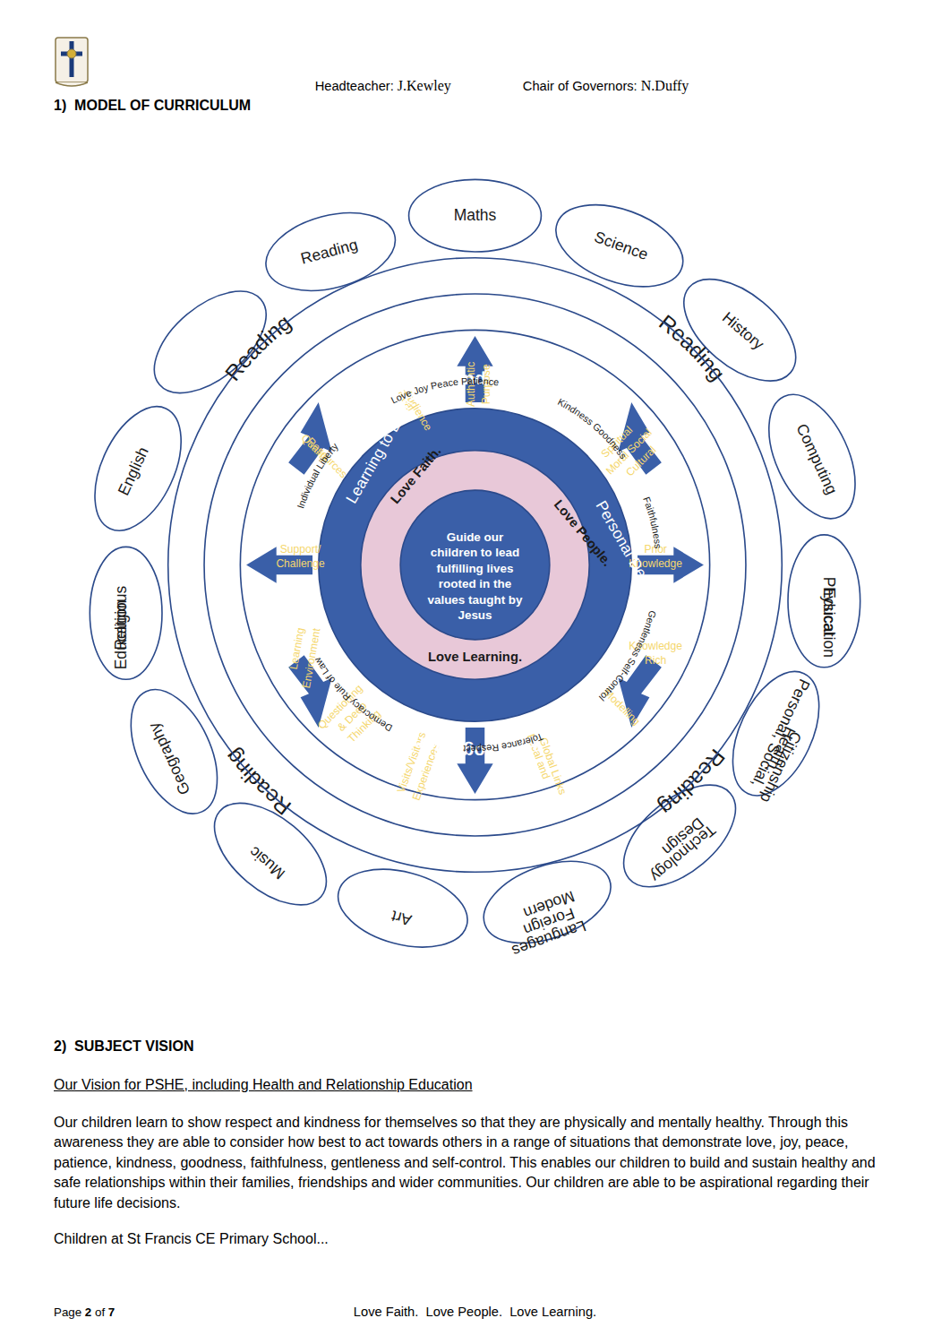Headteacher: J.Kewley Chair of Governors: N.Duffy
1) MODEL OF CURRICULUM
Maths Science History Computing Physical Education Personal, Social, Health, Citizenship Design Technology Modern Foreign Languages Art Music Geography Religious Education English Reading Reading Reading Reading Reading Authentic Purpose Spiritual Moral Social Cultural Prior Knowledge Knowledge Rich Modelling Local and Global Links Visits/Visitors Experiences Questioning & Deep Thinking Learning Environment Support/ Challenge Quality Resources Real Audience Language and Vocabulary Metacognition Learning to Learn Personal Development Individual Liberty Love Joy Peace Patience Kindness Goodness Faithfulness Gentleness Self-Control Tolerance Respect Democracy Rule of Law Love Faith. Love People. Love Learning. Guide our children to lead fulfilling lives rooted in the values taught by Jesus
2) SUBJECT VISION
Our Vision for PSHE, including Health and Relationship Education
Our children learn to show respect and kindness for themselves so that they are physically and mentally healthy. Through this awareness they are able to consider how best to act towards others in a range of situations that demonstrate love, joy, peace, patience, kindness, goodness, faithfulness, gentleness and self-control. This enables our children to build and sustain healthy and safe relationships within their families, friendships and wider communities. Our children are able to be aspirational regarding their future life decisions.
Children at St Francis CE Primary School...
Love Faith. Love People. Love Learning.
Page 2 of 7